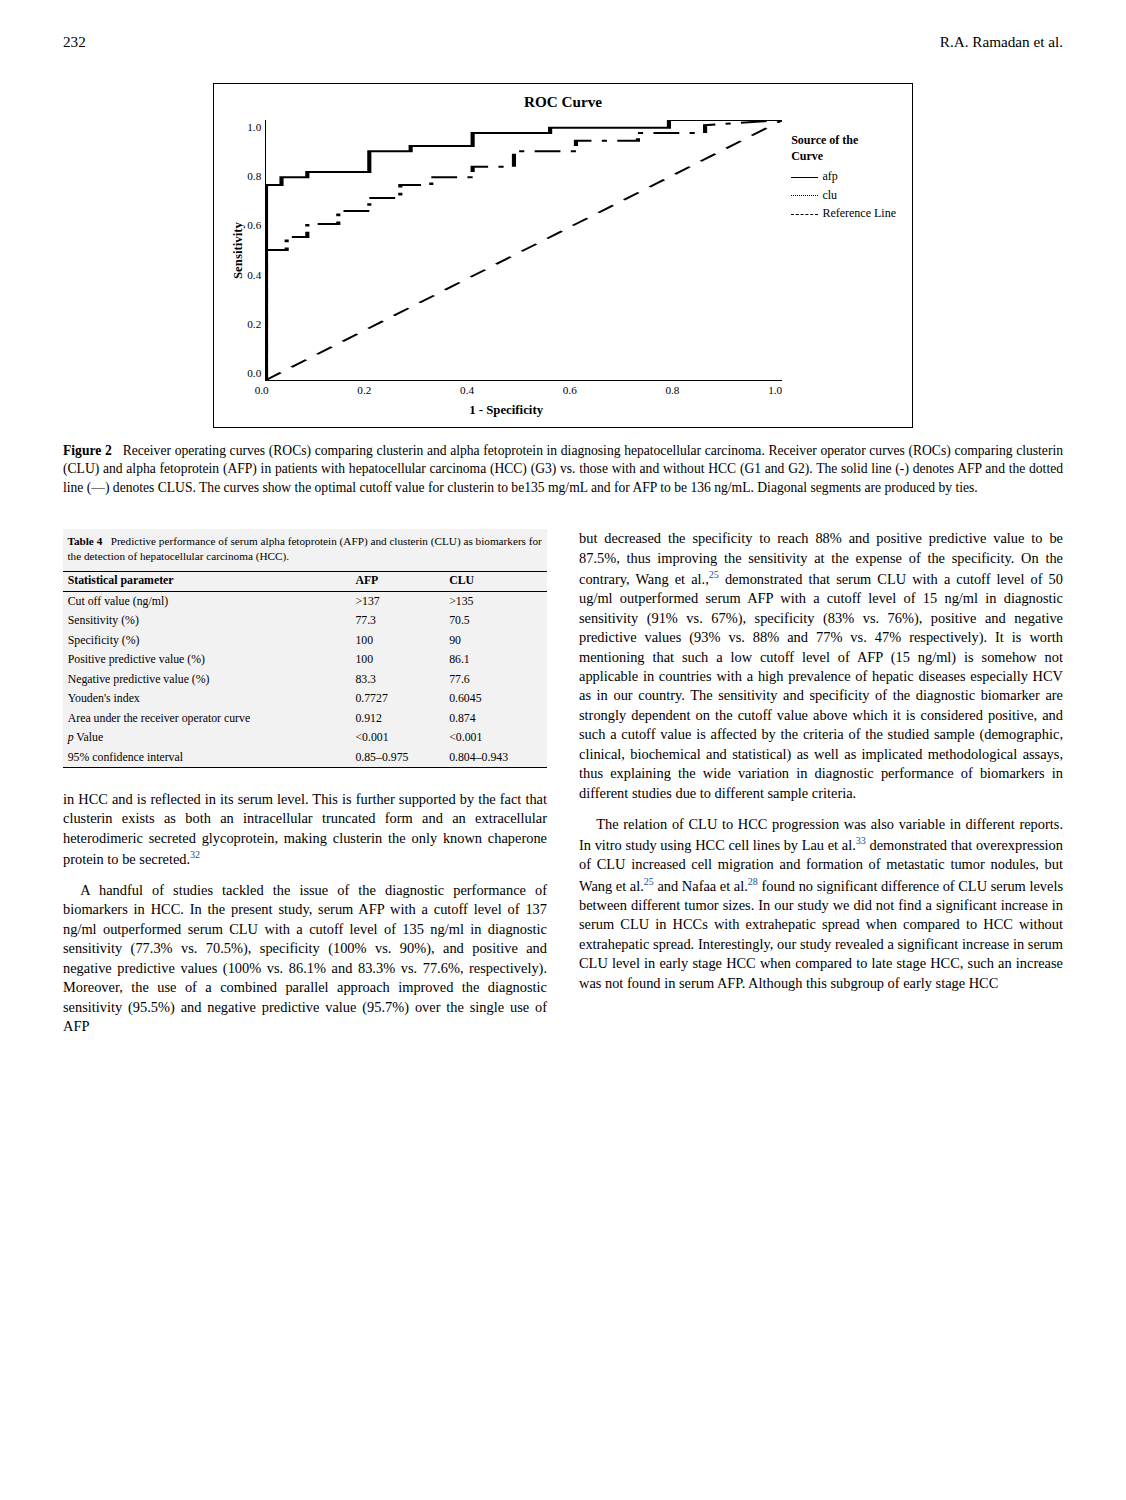232 R.A. Ramadan et al.
ROC Curve
Sensitivity
1.0 0.8 0.6 0.4 0.2 0.0
0.0 0.2 0.4 0.6 0.8 1.0
1 - Specificity
Source of the
Curve
afp
clu
Reference Line
Figure 2 Receiver operating curves (ROCs) comparing clusterin and alpha fetoprotein in diagnosing hepatocellular carcinoma. Receiver operator curves (ROCs) comparing clusterin (CLU) and alpha fetoprotein (AFP) in patients with hepatocellular carcinoma (HCC) (G3) vs. those with and without HCC (G1 and G2). The solid line (-) denotes AFP and the dotted line (—) denotes CLUS. The curves show the optimal cutoff value for clusterin to be135 mg/mL and for AFP to be 136 ng/mL. Diagonal segments are produced by ties.
Table 4 Predictive performance of serum alpha fetoprotein (AFP) and clusterin (CLU) as biomarkers for the detection of hepatocellular carcinoma (HCC).
| Statistical parameter | AFP | CLU |
| --- | --- | --- |
| Cut off value (ng/ml) | >137 | >135 |
| Sensitivity (%) | 77.3 | 70.5 |
| Specificity (%) | 100 | 90 |
| Positive predictive value (%) | 100 | 86.1 |
| Negative predictive value (%) | 83.3 | 77.6 |
| Youden's index | 0.7727 | 0.6045 |
| Area under the receiver operator curve | 0.912 | 0.874 |
| p Value | <0.001 | <0.001 |
| 95% confidence interval | 0.85–0.975 | 0.804–0.943 |
in HCC and is reflected in its serum level. This is further supported by the fact that clusterin exists as both an intracellular truncated form and an extracellular heterodimeric secreted glycoprotein, making clusterin the only known chaperone protein to be secreted.32
A handful of studies tackled the issue of the diagnostic performance of biomarkers in HCC. In the present study, serum AFP with a cutoff level of 137 ng/ml outperformed serum CLU with a cutoff level of 135 ng/ml in diagnostic sensitivity (77.3% vs. 70.5%), specificity (100% vs. 90%), and positive and negative predictive values (100% vs. 86.1% and 83.3% vs. 77.6%, respectively). Moreover, the use of a combined parallel approach improved the diagnostic sensitivity (95.5%) and negative predictive value (95.7%) over the single use of AFP
but decreased the specificity to reach 88% and positive predictive value to be 87.5%, thus improving the sensitivity at the expense of the specificity. On the contrary, Wang et al.,25 demonstrated that serum CLU with a cutoff level of 50 ug/ml outperformed serum AFP with a cutoff level of 15 ng/ml in diagnostic sensitivity (91% vs. 67%), specificity (83% vs. 76%), positive and negative predictive values (93% vs. 88% and 77% vs. 47% respectively). It is worth mentioning that such a low cutoff level of AFP (15 ng/ml) is somehow not applicable in countries with a high prevalence of hepatic diseases especially HCV as in our country. The sensitivity and specificity of the diagnostic biomarker are strongly dependent on the cutoff value above which it is considered positive, and such a cutoff value is affected by the criteria of the studied sample (demographic, clinical, biochemical and statistical) as well as implicated methodological assays, thus explaining the wide variation in diagnostic performance of biomarkers in different studies due to different sample criteria.
The relation of CLU to HCC progression was also variable in different reports. In vitro study using HCC cell lines by Lau et al.33 demonstrated that overexpression of CLU increased cell migration and formation of metastatic tumor nodules, but Wang et al.25 and Nafaa et al.28 found no significant difference of CLU serum levels between different tumor sizes. In our study we did not find a significant increase in serum CLU in HCCs with extrahepatic spread when compared to HCC without extrahepatic spread. Interestingly, our study revealed a significant increase in serum CLU level in early stage HCC when compared to late stage HCC, such an increase was not found in serum AFP. Although this subgroup of early stage HCC